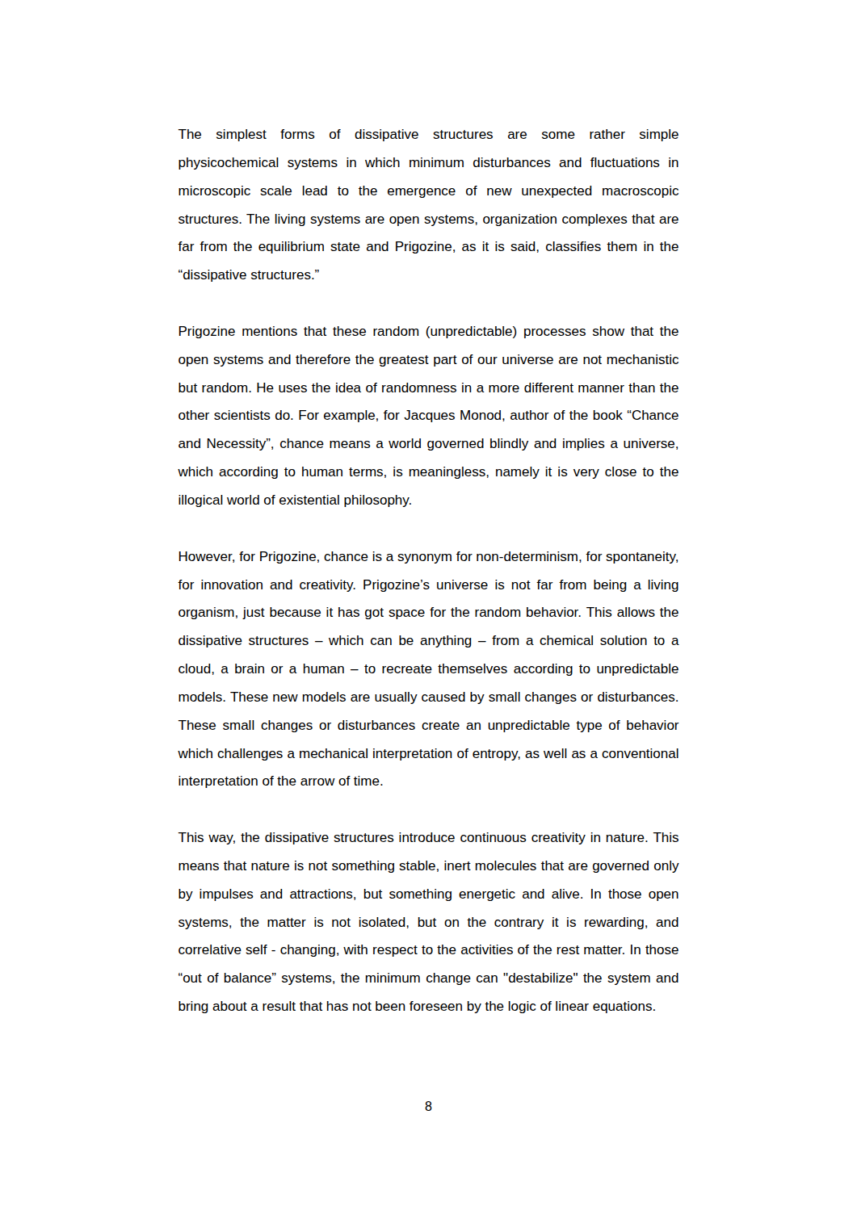The simplest forms of dissipative structures are some rather simple physicochemical systems in which minimum disturbances and fluctuations in microscopic scale lead to the emergence of new unexpected macroscopic structures. The living systems are open systems, organization complexes that are far from the equilibrium state and Prigozine, as it is said, classifies them in the “dissipative structures.”
Prigozine mentions that these random (unpredictable) processes show that the open systems and therefore the greatest part of our universe are not mechanistic but random. He uses the idea of randomness in a more different manner than the other scientists do. For example, for Jacques Monod, author of the book “Chance and Necessity”, chance means a world governed blindly and implies a universe, which according to human terms, is meaningless, namely it is very close to the illogical world of existential philosophy.
However, for Prigozine, chance is a synonym for non-determinism, for spontaneity, for innovation and creativity. Prigozine’s universe is not far from being a living organism, just because it has got space for the random behavior. This allows the dissipative structures – which can be anything – from a chemical solution to a cloud, a brain or a human – to recreate themselves according to unpredictable models. These new models are usually caused by small changes or disturbances. These small changes or disturbances create an unpredictable type of behavior which challenges a mechanical interpretation of entropy, as well as a conventional interpretation of the arrow of time.
This way, the dissipative structures introduce continuous creativity in nature. This means that nature is not something stable, inert molecules that are governed only by impulses and attractions, but something energetic and alive. In those open systems, the matter is not isolated, but on the contrary it is rewarding, and correlative self - changing, with respect to the activities of the rest matter. In those “out of balance” systems, the minimum change can "destabilize" the system and bring about a result that has not been foreseen by the logic of linear equations.
8